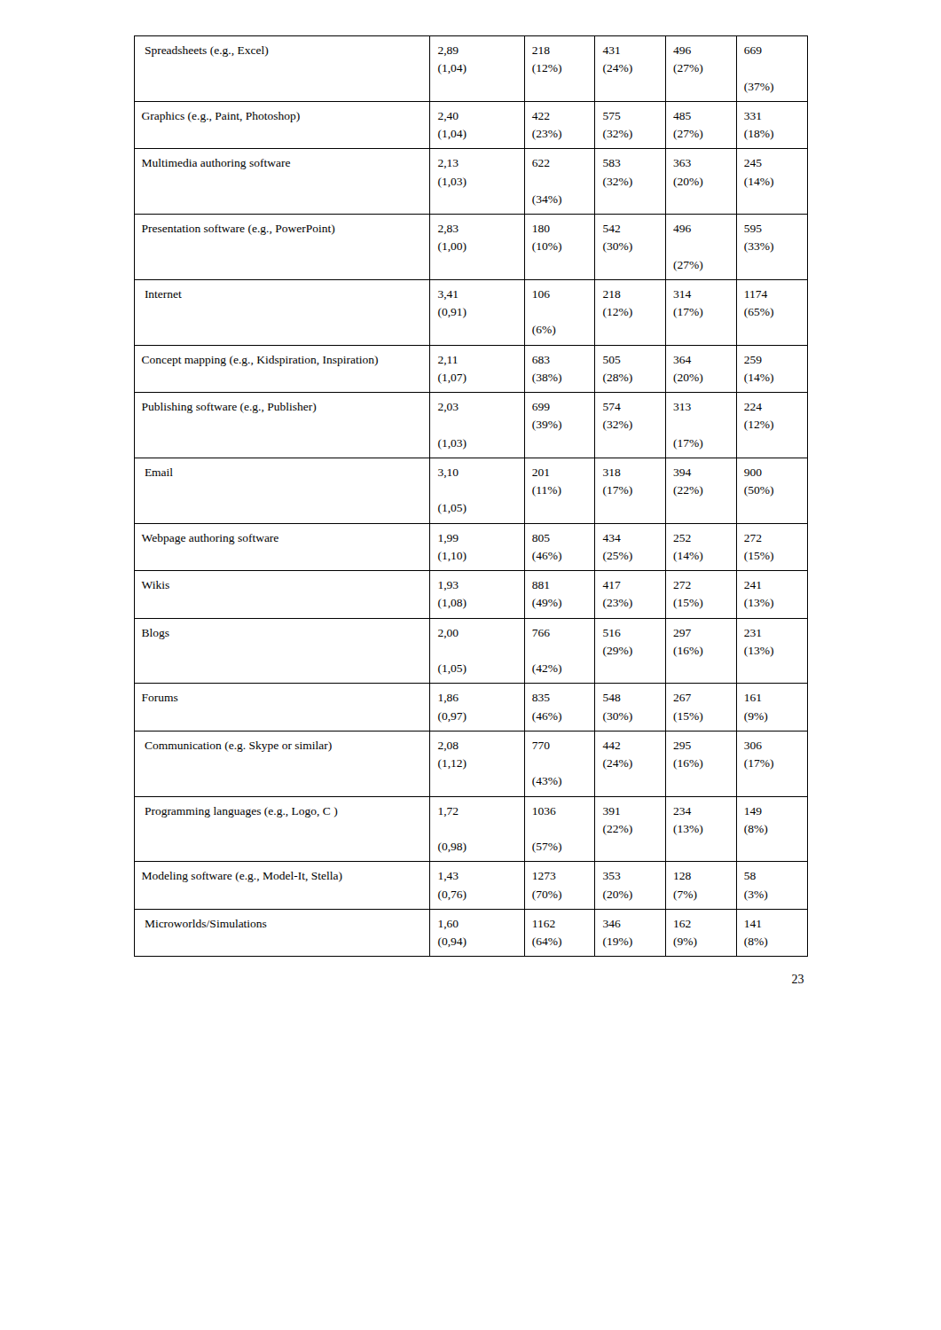| Spreadsheets (e.g., Excel) | 2,89 (1,04) | 218 (12%) | 431 (24%) | 496 (27%) | 669 (37%) |
| Graphics (e.g., Paint, Photoshop) | 2,40 (1,04) | 422 (23%) | 575 (32%) | 485 (27%) | 331 (18%) |
| Multimedia authoring software | 2,13 (1,03) | 622 (34%) | 583 (32%) | 363 (20%) | 245 (14%) |
| Presentation software (e.g., PowerPoint) | 2,83 (1,00) | 180 (10%) | 542 (30%) | 496 (27%) | 595 (33%) |
| Internet | 3,41 (0,91) | 106 (6%) | 218 (12%) | 314 (17%) | 1174 (65%) |
| Concept mapping (e.g., Kidspiration, Inspiration) | 2,11 (1,07) | 683 (38%) | 505 (28%) | 364 (20%) | 259 (14%) |
| Publishing software (e.g., Publisher) | 2,03 (1,03) | 699 (39%) | 574 (32%) | 313 (17%) | 224 (12%) |
| Email | 3,10 (1,05) | 201 (11%) | 318 (17%) | 394 (22%) | 900 (50%) |
| Webpage authoring software | 1,99 (1,10) | 805 (46%) | 434 (25%) | 252 (14%) | 272 (15%) |
| Wikis | 1,93 (1,08) | 881 (49%) | 417 (23%) | 272 (15%) | 241 (13%) |
| Blogs | 2,00 (1,05) | 766 (42%) | 516 (29%) | 297 (16%) | 231 (13%) |
| Forums | 1,86 (0,97) | 835 (46%) | 548 (30%) | 267 (15%) | 161 (9%) |
| Communication (e.g. Skype or similar) | 2,08 (1,12) | 770 (43%) | 442 (24%) | 295 (16%) | 306 (17%) |
| Programming languages (e.g., Logo, C ) | 1,72 (0,98) | 1036 (57%) | 391 (22%) | 234 (13%) | 149 (8%) |
| Modeling software (e.g., Model-It, Stella) | 1,43 (0,76) | 1273 (70%) | 353 (20%) | 128 (7%) | 58 (3%) |
| Microworlds/Simulations | 1,60 (0,94) | 1162 (64%) | 346 (19%) | 162 (9%) | 141 (8%) |
23